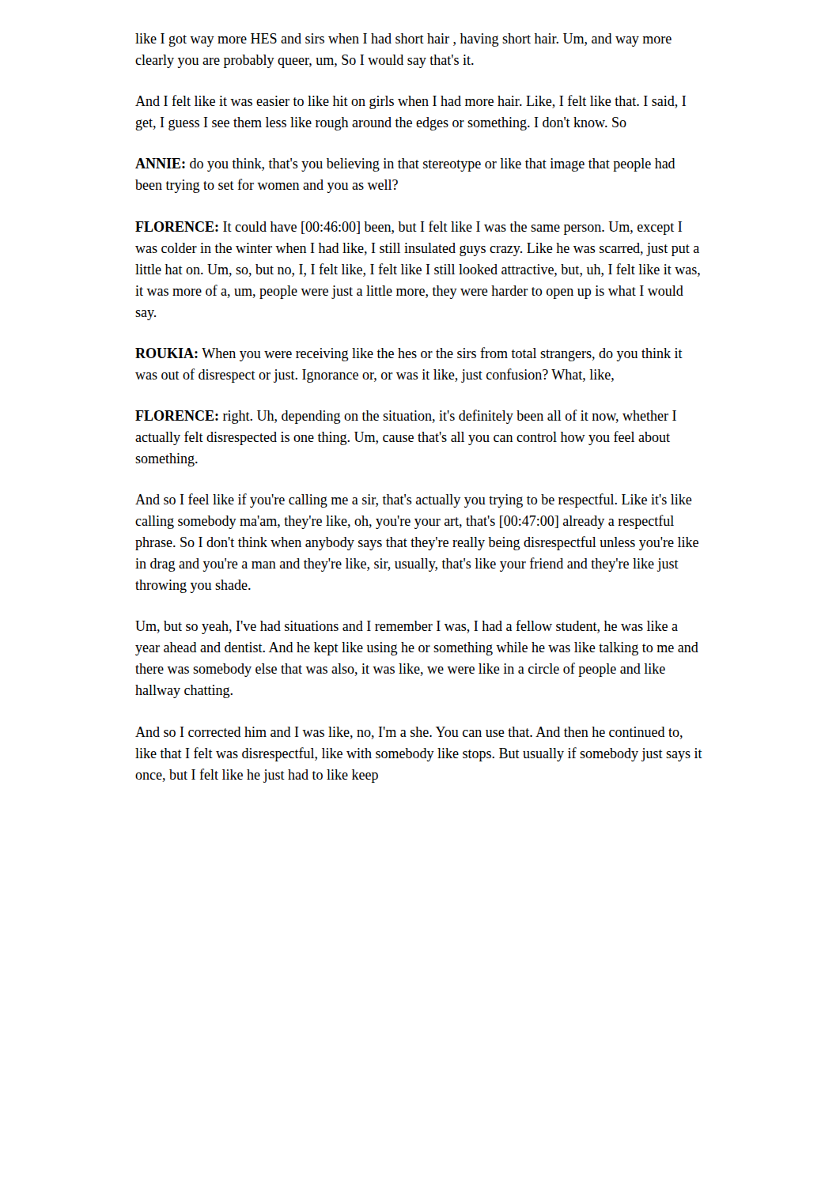like I got way more HES and sirs when I had short hair , having short hair. Um, and way more clearly you are probably queer, um, So I would say that's it.
And I felt like it was easier to like hit on girls when I had more hair. Like, I felt like that. I said, I get, I guess I see them less like rough around the edges or something. I don't know. So
ANNIE: do you think, that's you believing in that stereotype or like that image that people had been trying to set for women and you as well?
FLORENCE: It could have [00:46:00] been, but I felt like I was the same person. Um, except I was colder in the winter when I had like, I still insulated guys crazy. Like he was scarred, just put a little hat on. Um, so, but no, I, I felt like, I felt like I still looked attractive, but, uh, I felt like it was, it was more of a, um, people were just a little more, they were harder to open up is what I would say.
ROUKIA: When you were receiving like the hes or the sirs from total strangers, do you think it was out of disrespect or just. Ignorance or, or was it like, just confusion? What, like,
FLORENCE: right. Uh, depending on the situation, it's definitely been all of it now, whether I actually felt disrespected is one thing. Um, cause that's all you can control how you feel about something.
And so I feel like if you're calling me a sir, that's actually you trying to be respectful. Like it's like calling somebody ma'am, they're like, oh, you're your art, that's [00:47:00] already a respectful phrase. So I don't think when anybody says that they're really being disrespectful unless you're like in drag and you're a man and they're like, sir, usually, that's like your friend and they're like just throwing you shade.
Um, but so yeah, I've had situations and I remember I was, I had a fellow student, he was like a year ahead and dentist. And he kept like using he or something while he was like talking to me and there was somebody else that was also, it was like, we were like in a circle of people and like hallway chatting.
And so I corrected him and I was like, no, I'm a she. You can use that. And then he continued to, like that I felt was disrespectful, like with somebody like stops. But usually if somebody just says it once, but I felt like he just had to like keep